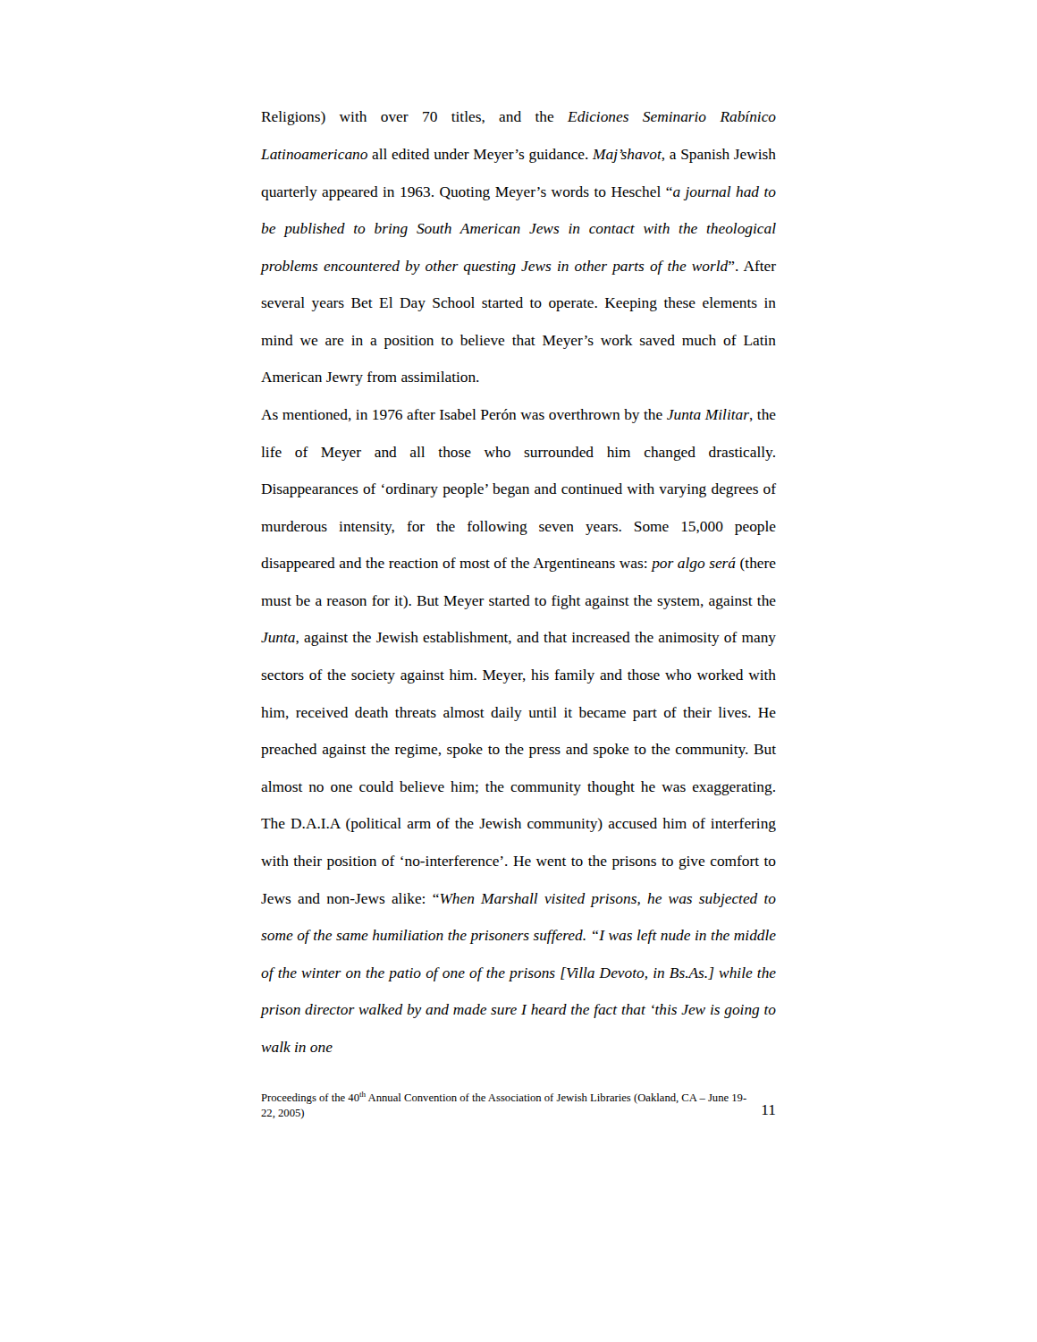Religions) with over 70 titles, and the Ediciones Seminario Rabínico Latinoamericano all edited under Meyer’s guidance. Maj’shavot, a Spanish Jewish quarterly appeared in 1963. Quoting Meyer’s words to Heschel “a journal had to be published to bring South American Jews in contact with the theological problems encountered by other questing Jews in other parts of the world”. After several years Bet El Day School started to operate. Keeping these elements in mind we are in a position to believe that Meyer’s work saved much of Latin American Jewry from assimilation.
As mentioned, in 1976 after Isabel Perón was overthrown by the Junta Militar, the life of Meyer and all those who surrounded him changed drastically. Disappearances of ‘ordinary people’ began and continued with varying degrees of murderous intensity, for the following seven years. Some 15,000 people disappeared and the reaction of most of the Argentineans was: por algo será (there must be a reason for it). But Meyer started to fight against the system, against the Junta, against the Jewish establishment, and that increased the animosity of many sectors of the society against him. Meyer, his family and those who worked with him, received death threats almost daily until it became part of their lives. He preached against the regime, spoke to the press and spoke to the community. But almost no one could believe him; the community thought he was exaggerating. The D.A.I.A (political arm of the Jewish community) accused him of interfering with their position of ‘no-interference’. He went to the prisons to give comfort to Jews and non-Jews alike: “When Marshall visited prisons, he was subjected to some of the same humiliation the prisoners suffered. “I was left nude in the middle of the winter on the patio of one of the prisons [Villa Devoto, in Bs.As.] while the prison director walked by and made sure I heard the fact that ‘this Jew is going to walk in one
Proceedings of the 40th Annual Convention of the Association of Jewish Libraries (Oakland, CA – June 19-22, 2005)
11